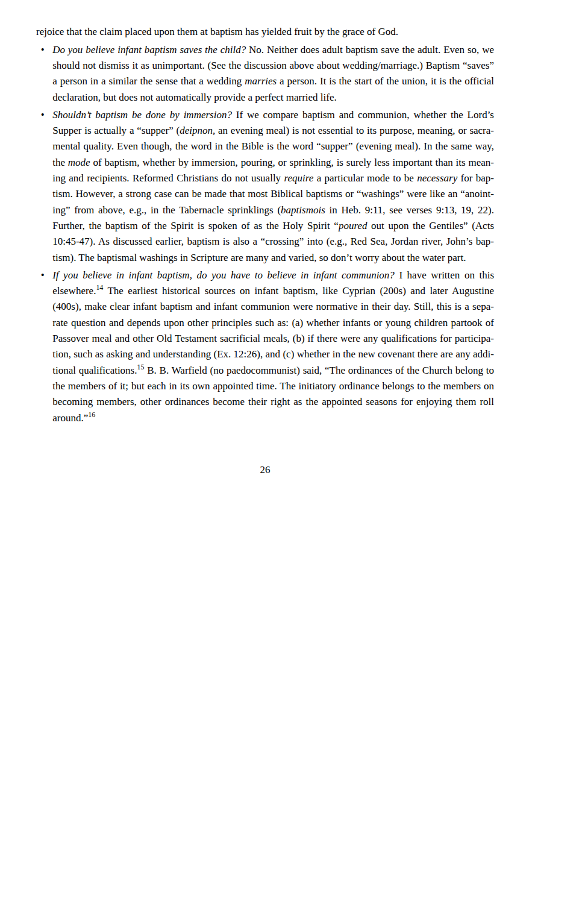rejoice that the claim placed upon them at baptism has yielded fruit by the grace of God.
Do you believe infant baptism saves the child? No. Neither does adult baptism save the adult. Even so, we should not dismiss it as unimportant. (See the discussion above about wedding/marriage.) Baptism “saves” a person in a similar the sense that a wedding marries a person. It is the start of the union, it is the official declaration, but does not automatically provide a perfect married life.
Shouldn’t baptism be done by immersion? If we compare baptism and communion, whether the Lord’s Supper is actually a “supper” (deipnon, an evening meal) is not essential to its purpose, meaning, or sacramental quality. Even though, the word in the Bible is the word “supper” (evening meal). In the same way, the mode of baptism, whether by immersion, pouring, or sprinkling, is surely less important than its meaning and recipients. Reformed Christians do not usually require a particular mode to be necessary for baptism. However, a strong case can be made that most Biblical baptisms or “washings” were like an “anointing” from above, e.g., in the Tabernacle sprinklings (baptismois in Heb. 9:11, see verses 9:13, 19, 22). Further, the baptism of the Spirit is spoken of as the Holy Spirit “poured out upon the Gentiles” (Acts 10:45-47). As discussed earlier, baptism is also a “crossing” into (e.g., Red Sea, Jordan river, John’s baptism). The baptismal washings in Scripture are many and varied, so don’t worry about the water part.
If you believe in infant baptism, do you have to believe in infant communion? I have written on this elsewhere.14 The earliest historical sources on infant baptism, like Cyprian (200s) and later Augustine (400s), make clear infant baptism and infant communion were normative in their day. Still, this is a separate question and depends upon other principles such as: (a) whether infants or young children partook of Passover meal and other Old Testament sacrificial meals, (b) if there were any qualifications for participation, such as asking and understanding (Ex. 12:26), and (c) whether in the new covenant there are any additional qualifications.15 B. B. Warfield (no paedocommunist) said, “The ordinances of the Church belong to the members of it; but each in its own appointed time. The initiatory ordinance belongs to the members on becoming members, other ordinances become their right as the appointed seasons for enjoying them roll around.”16
26